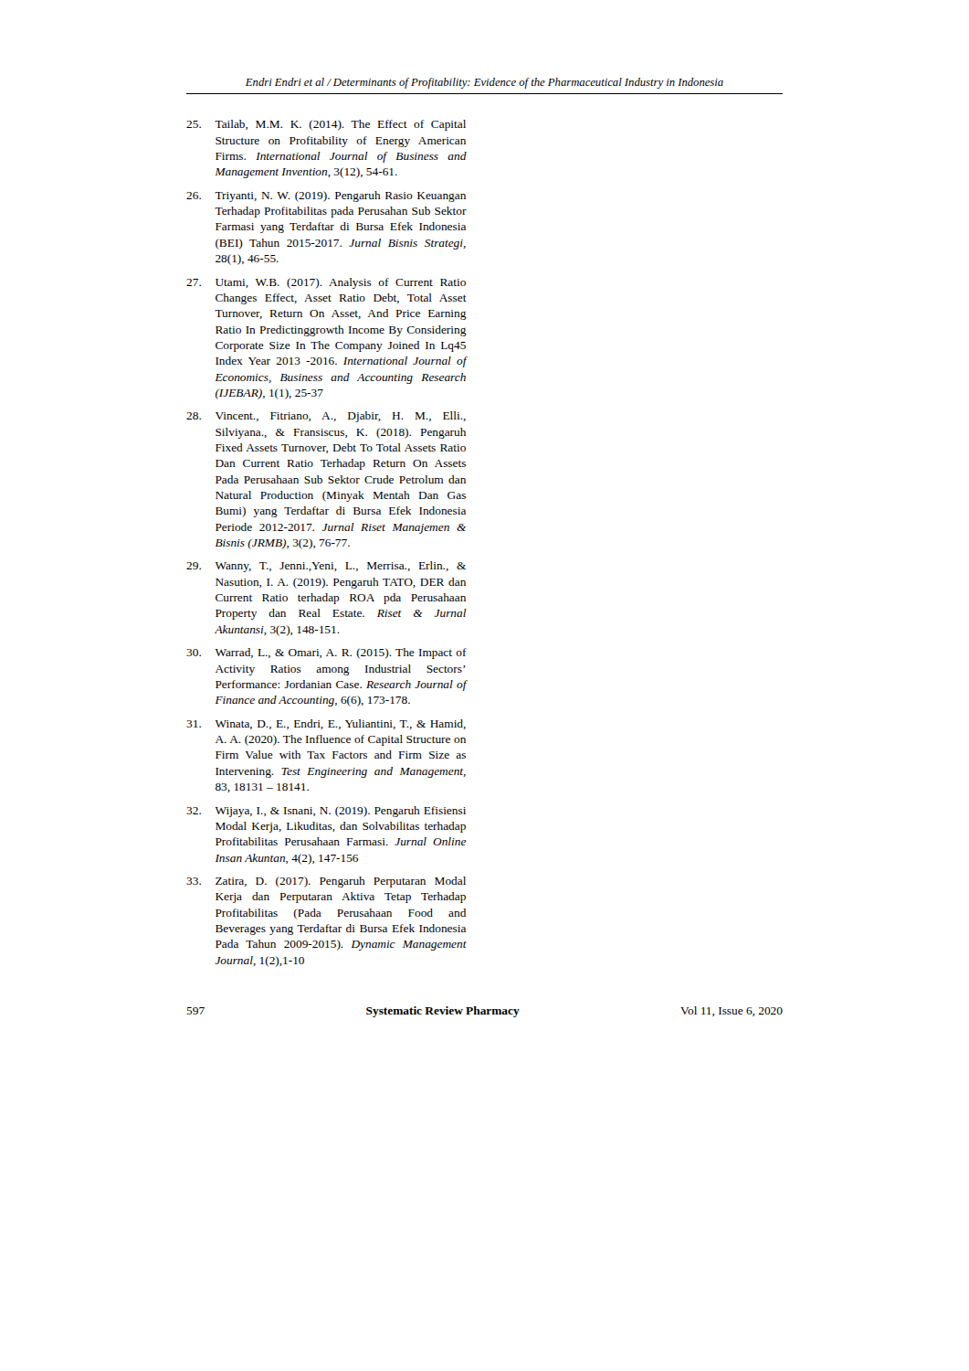Endri Endri et al / Determinants of Profitability: Evidence of the Pharmaceutical Industry in Indonesia
Tailab, M.M. K. (2014). The Effect of Capital Structure on Profitability of Energy American Firms. International Journal of Business and Management Invention, 3(12), 54-61.
Triyanti, N. W. (2019). Pengaruh Rasio Keuangan Terhadap Profitabilitas pada Perusahan Sub Sektor Farmasi yang Terdaftar di Bursa Efek Indonesia (BEI) Tahun 2015-2017. Jurnal Bisnis Strategi, 28(1), 46-55.
Utami, W.B. (2017). Analysis of Current Ratio Changes Effect, Asset Ratio Debt, Total Asset Turnover, Return On Asset, And Price Earning Ratio In Predictinggrowth Income By Considering Corporate Size In The Company Joined In Lq45 Index Year 2013 -2016. International Journal of Economics, Business and Accounting Research (IJEBAR), 1(1), 25-37
Vincent., Fitriano, A., Djabir, H. M., Elli., Silviyana., & Fransiscus, K. (2018). Pengaruh Fixed Assets Turnover, Debt To Total Assets Ratio Dan Current Ratio Terhadap Return On Assets Pada Perusahaan Sub Sektor Crude Petrolum dan Natural Production (Minyak Mentah Dan Gas Bumi) yang Terdaftar di Bursa Efek Indonesia Periode 2012-2017. Jurnal Riset Manajemen & Bisnis (JRMB), 3(2), 76-77.
Wanny, T., Jenni.,Yeni, L., Merrisa., Erlin., & Nasution, I. A. (2019). Pengaruh TATO, DER dan Current Ratio terhadap ROA pda Perusahaan Property dan Real Estate. Riset & Jurnal Akuntansi, 3(2), 148-151.
Warrad, L., & Omari, A. R. (2015). The Impact of Activity Ratios among Industrial Sectors’ Performance: Jordanian Case. Research Journal of Finance and Accounting, 6(6), 173-178.
Winata, D., E., Endri, E., Yuliantini, T., & Hamid, A. A. (2020). The Influence of Capital Structure on Firm Value with Tax Factors and Firm Size as Intervening. Test Engineering and Management, 83, 18131 – 18141.
Wijaya, I., & Isnani, N. (2019). Pengaruh Efisiensi Modal Kerja, Likuditas, dan Solvabilitas terhadap Profitabilitas Perusahaan Farmasi. Jurnal Online Insan Akuntan, 4(2), 147-156
Zatira, D. (2017). Pengaruh Perputaran Modal Kerja dan Perputaran Aktiva Tetap Terhadap Profitabilitas (Pada Perusahaan Food and Beverages yang Terdaftar di Bursa Efek Indonesia Pada Tahun 2009-2015). Dynamic Management Journal, 1(2),1-10
597 Systematic Review Pharmacy Vol 11, Issue 6, 2020